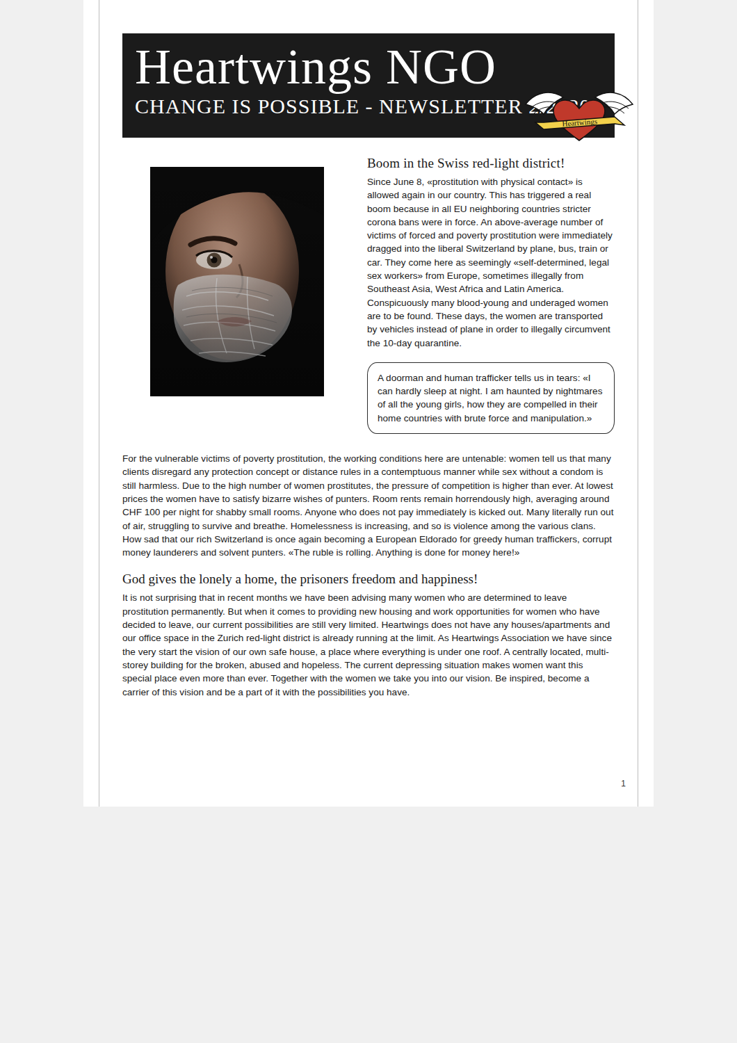Heartwings NGO
Change is possible - Newsletter 2/2020
Heartwings
Boom in the Swiss red-light district!
Since June 8, «prostitution with physical contact» is allowed again in our country. This has triggered a real boom because in all EU neighboring countries stricter corona bans were in force. An above-average number of victims of forced and poverty prostitution were immediately dragged into the liberal Switzerland by plane, bus, train or car. They come here as seemingly «self-determined, legal sex workers» from Europe, sometimes illegally from Southeast Asia, West Africa and Latin America. Conspicuously many blood-young and underaged women are to be found. These days, the women are transported by vehicles instead of plane in order to illegally circumvent the 10-day quarantine.
A doorman and human trafficker tells us in tears: «I can hardly sleep at night. I am haunted by nightmares of all the young girls, how they are compelled in their home countries with brute force and manipulation.»
For the vulnerable victims of poverty prostitution, the working conditions here are untenable: women tell us that many clients disregard any protection concept or distance rules in a contemptuous manner while sex without a condom is still harmless. Due to the high number of women prostitutes, the pressure of competition is higher than ever. At lowest prices the women have to satisfy bizarre wishes of punters. Room rents remain horrendously high, averaging around CHF 100 per night for shabby small rooms. Anyone who does not pay immediately is kicked out. Many literally run out of air, struggling to survive and breathe. Homelessness is increasing, and so is violence among the various clans. How sad that our rich Switzerland is once again becoming a European Eldorado for greedy human traffickers, corrupt money launderers and solvent punters. «The ruble is rolling. Anything is done for money here!»
God gives the lonely a home, the prisoners freedom and happiness!
It is not surprising that in recent months we have been advising many women who are determined to leave prostitution permanently. But when it comes to providing new housing and work opportunities for women who have decided to leave, our current possibilities are still very limited. Heartwings does not have any houses/apartments and our office space in the Zurich red-light district is already running at the limit. As Heartwings Association we have since the very start the vision of our own safe house, a place where everything is under one roof. A centrally located, multi-storey building for the broken, abused and hopeless. The current depressing situation makes women want this special place even more than ever. Together with the women we take you into our vision. Be inspired, become a carrier of this vision and be a part of it with the possibilities you have.
1